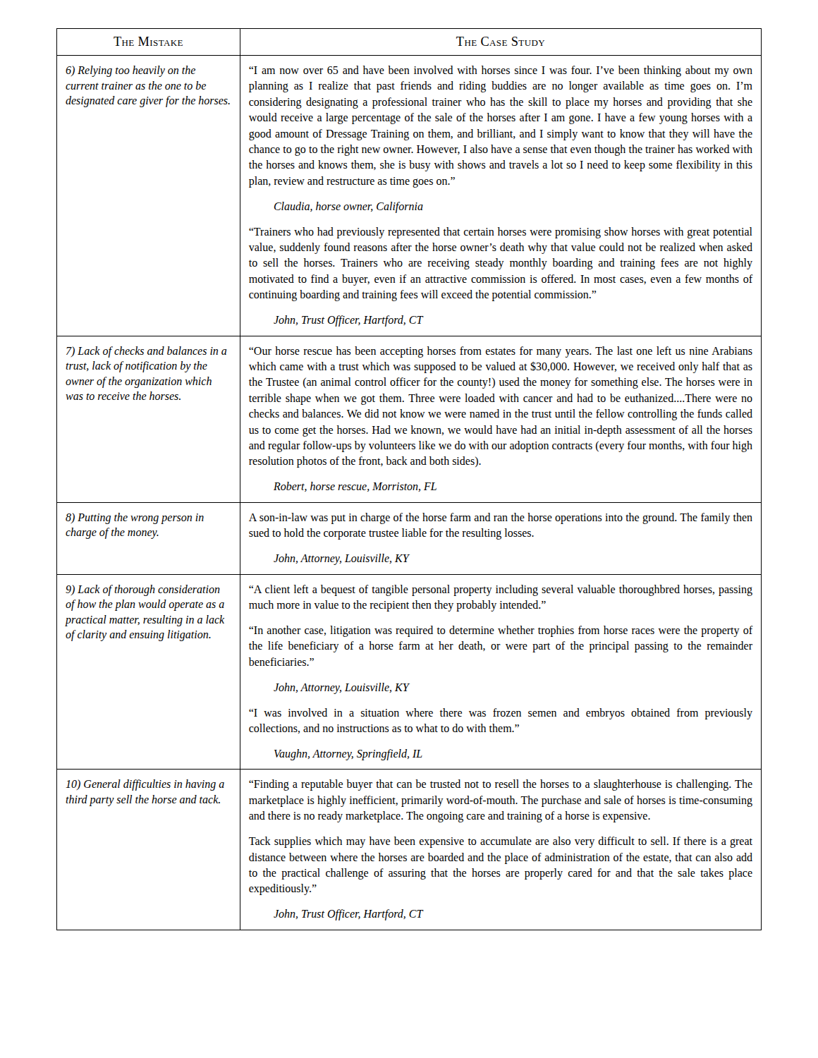| The Mistake | The Case Study |
| --- | --- |
| 6) Relying too heavily on the current trainer as the one to be designated care giver for the horses. | “I am now over 65 and have been involved with horses since I was four. I’ve been thinking about my own planning as I realize that past friends and riding buddies are no longer available as time goes on. I’m considering designating a professional trainer who has the skill to place my horses and providing that she would receive a large percentage of the sale of the horses after I am gone. I have a few young horses with a good amount of Dressage Training on them, and brilliant, and I simply want to know that they will have the chance to go to the right new owner. However, I also have a sense that even though the trainer has worked with the horses and knows them, she is busy with shows and travels a lot so I need to keep some flexibility in this plan, review and restructure as time goes on.” Claudia, horse owner, California “Trainers who had previously represented that certain horses were promising show horses with great potential value, suddenly found reasons after the horse owner’s death why that value could not be realized when asked to sell the horses. Trainers who are receiving steady monthly boarding and training fees are not highly motivated to find a buyer, even if an attractive commission is offered. In most cases, even a few months of continuing boarding and training fees will exceed the potential commission.” John, Trust Officer, Hartford, CT |
| 7) Lack of checks and balances in a trust, lack of notification by the owner of the organization which was to receive the horses. | “Our horse rescue has been accepting horses from estates for many years. The last one left us nine Arabians which came with a trust which was supposed to be valued at $30,000. However, we received only half that as the Trustee (an animal control officer for the county!) used the money for something else. The horses were in terrible shape when we got them. Three were loaded with cancer and had to be euthanized....There were no checks and balances. We did not know we were named in the trust until the fellow controlling the funds called us to come get the horses. Had we known, we would have had an initial in-depth assessment of all the horses and regular follow-ups by volunteers like we do with our adoption contracts (every four months, with four high resolution photos of the front, back and both sides). Robert, horse rescue, Morriston, FL |
| 8) Putting the wrong person in charge of the money. | A son-in-law was put in charge of the horse farm and ran the horse operations into the ground. The family then sued to hold the corporate trustee liable for the resulting losses. John, Attorney, Louisville, KY |
| 9) Lack of thorough consideration of how the plan would operate as a practical matter, resulting in a lack of clarity and ensuing litigation. | “A client left a bequest of tangible personal property including several valuable thoroughbred horses, passing much more in value to the recipient then they probably intended.” “In another case, litigation was required to determine whether trophies from horse races were the property of the life beneficiary of a horse farm at her death, or were part of the principal passing to the remainder beneficiaries.” John, Attorney, Louisville, KY “I was involved in a situation where there was frozen semen and embryos obtained from previously collections, and no instructions as to what to do with them.” Vaughn, Attorney, Springfield, IL |
| 10) General difficulties in having a third party sell the horse and tack. | “Finding a reputable buyer that can be trusted not to resell the horses to a slaughterhouse is challenging. The marketplace is highly inefficient, primarily word-of-mouth. The purchase and sale of horses is time-consuming and there is no ready marketplace. The ongoing care and training of a horse is expensive. Tack supplies which may have been expensive to accumulate are also very difficult to sell. If there is a great distance between where the horses are boarded and the place of administration of the estate, that can also add to the practical challenge of assuring that the horses are properly cared for and that the sale takes place expeditiously.” John, Trust Officer, Hartford, CT |